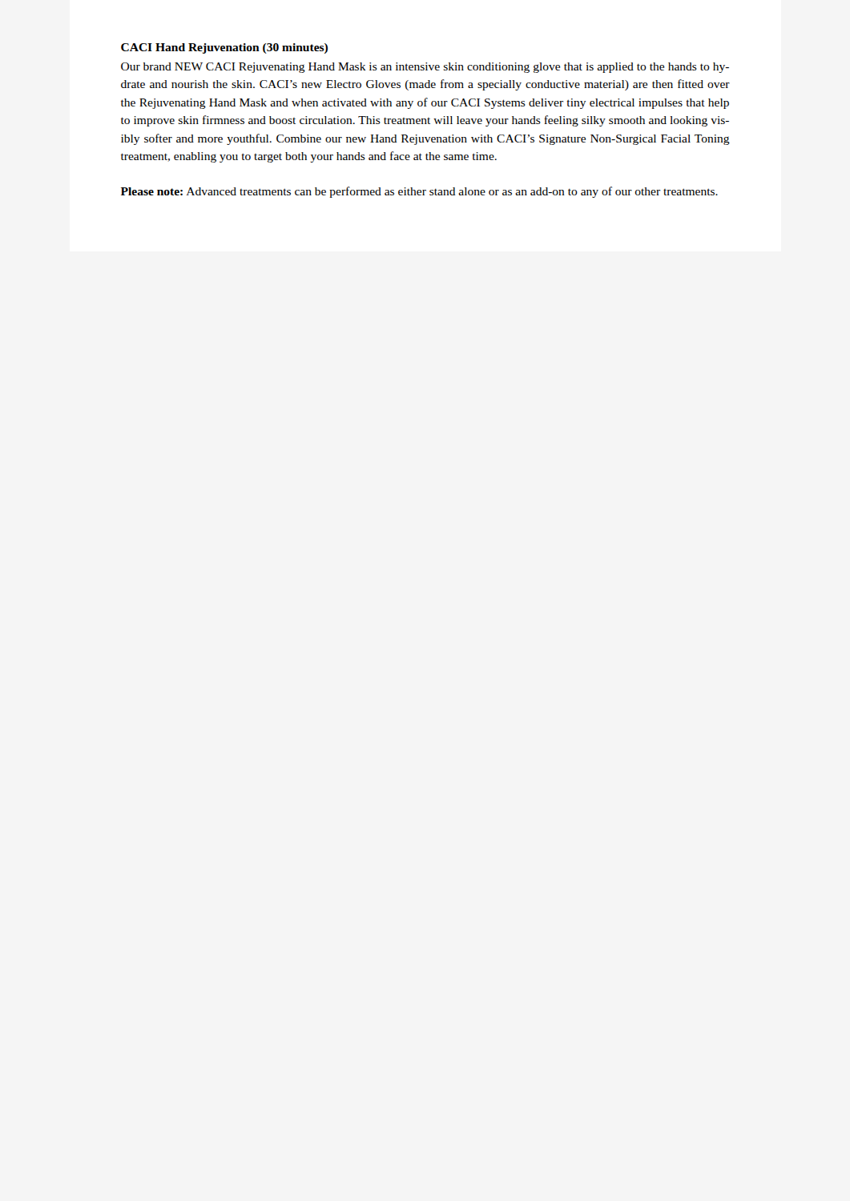CACI Hand Rejuvenation (30 minutes)
Our brand NEW CACI Rejuvenating Hand Mask is an intensive skin conditioning glove that is applied to the hands to hydrate and nourish the skin. CACI’s new Electro Gloves (made from a specially conductive material) are then fitted over the Rejuvenating Hand Mask and when activated with any of our CACI Systems deliver tiny electrical impulses that help to improve skin firmness and boost circulation. This treatment will leave your hands feeling silky smooth and looking visibly softer and more youthful. Combine our new Hand Rejuvenation with CACI’s Signature Non-Surgical Facial Toning treatment, enabling you to target both your hands and face at the same time.
Please note: Advanced treatments can be performed as either stand alone or as an add-on to any of our other treatments.